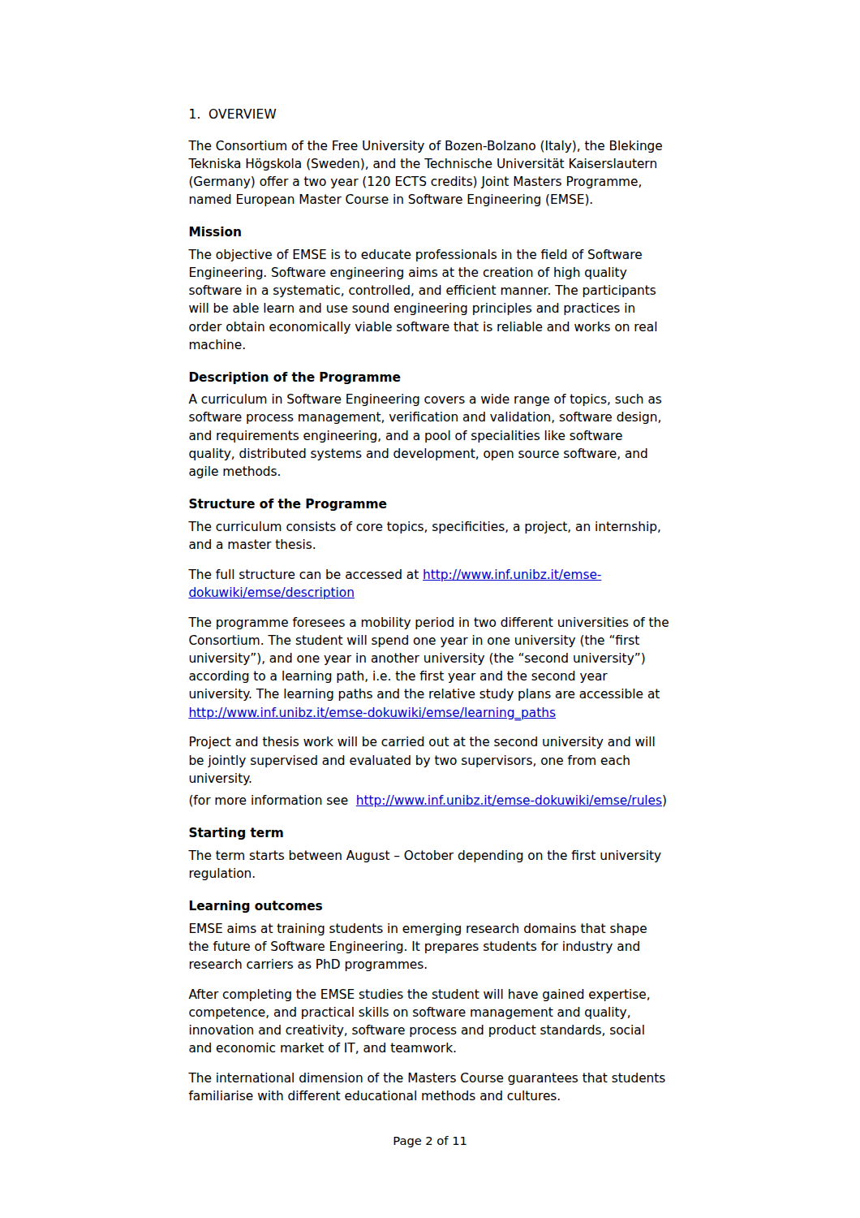1. OVERVIEW
The Consortium of the Free University of Bozen-Bolzano (Italy), the Blekinge Tekniska Högskola (Sweden), and the Technische Universität Kaiserslautern (Germany) offer a two year (120 ECTS credits) Joint Masters Programme, named European Master Course in Software Engineering (EMSE).
Mission
The objective of EMSE is to educate professionals in the field of Software Engineering. Software engineering aims at the creation of high quality software in a systematic, controlled, and efficient manner. The participants will be able learn and use sound engineering principles and practices in order obtain economically viable software that is reliable and works on real machine.
Description of the Programme
A curriculum in Software Engineering covers a wide range of topics, such as software process management, verification and validation, software design, and requirements engineering, and a pool of specialities like software quality, distributed systems and development, open source software, and agile methods.
Structure of the Programme
The curriculum consists of core topics, specificities, a project, an internship, and a master thesis.
The full structure can be accessed at http://www.inf.unibz.it/emse-dokuwiki/emse/description
The programme foresees a mobility period in two different universities of the Consortium. The student will spend one year in one university (the “first university”), and one year in another university (the “second university”) according to a learning path, i.e. the first year and the second year university. The learning paths and the relative study plans are accessible at http://www.inf.unibz.it/emse-dokuwiki/emse/learning_paths
Project and thesis work will be carried out at the second university and will be jointly supervised and evaluated by two supervisors, one from each university.
(for more information see http://www.inf.unibz.it/emse-dokuwiki/emse/rules)
Starting term
The term starts between August – October depending on the first university regulation.
Learning outcomes
EMSE aims at training students in emerging research domains that shape the future of Software Engineering. It prepares students for industry and research carriers as PhD programmes.
After completing the EMSE studies the student will have gained expertise, competence, and practical skills on software management and quality, innovation and creativity, software process and product standards, social and economic market of IT, and teamwork.
The international dimension of the Masters Course guarantees that students familiarise with different educational methods and cultures.
Page 2 of 11